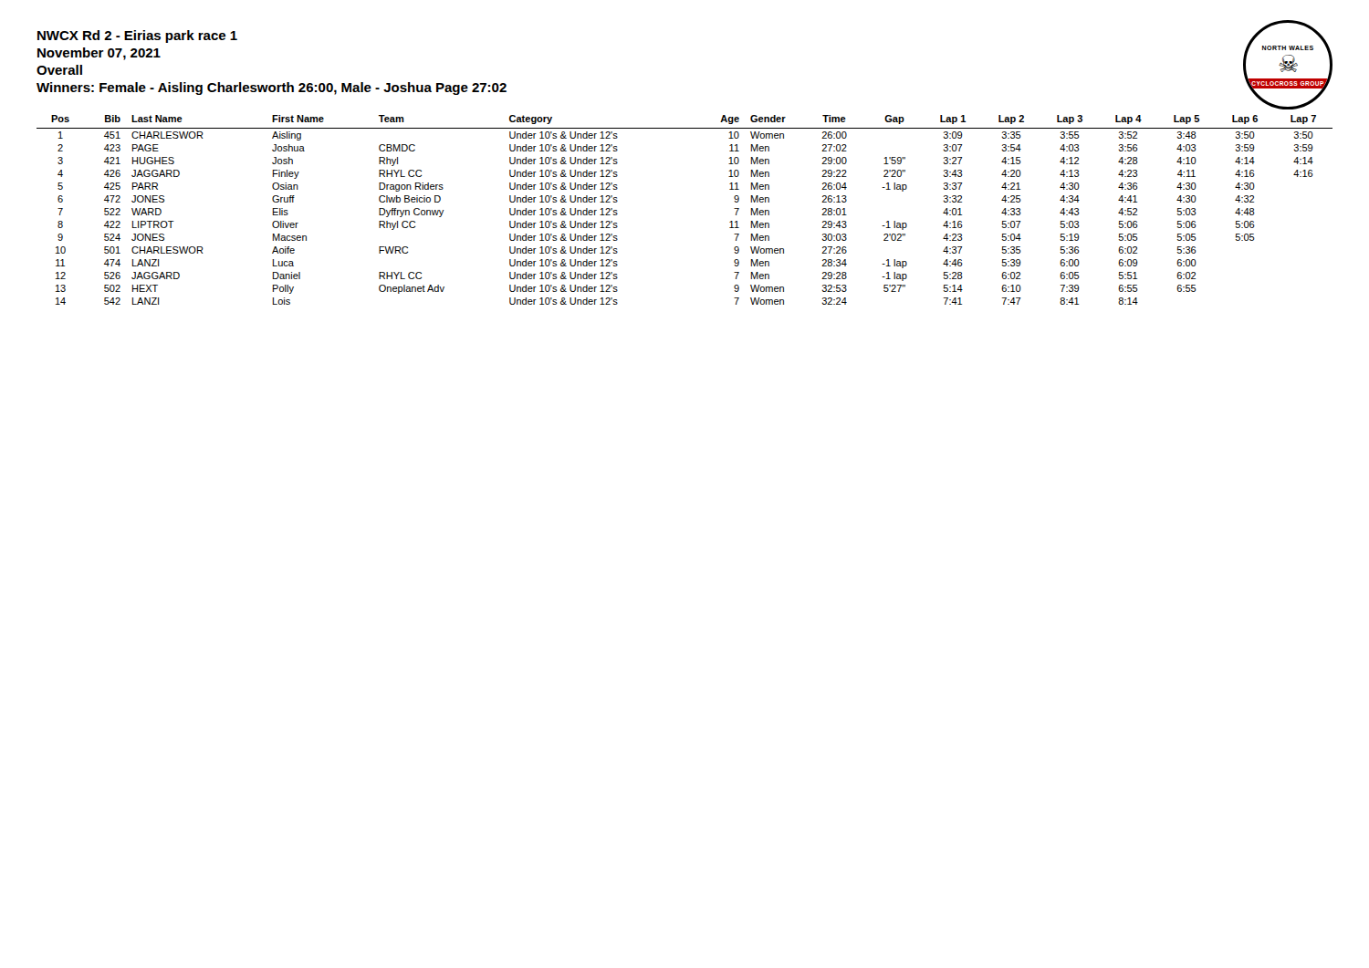NWCX Rd 2 - Eirias park race 1
November 07, 2021
Overall
Winners: Female - Aisling Charlesworth 26:00, Male - Joshua Page 27:02
NORTH WALES
☠
CYCLOCROSS GROUP
| Pos | Bib | Last Name | First Name | Team | Category | Age | Gender | Time | Gap | Lap 1 | Lap 2 | Lap 3 | Lap 4 | Lap 5 | Lap 6 | Lap 7 |
| --- | --- | --- | --- | --- | --- | --- | --- | --- | --- | --- | --- | --- | --- | --- | --- | --- |
| 1 | 451 | CHARLESWOR | Aisling | | Under 10's & Under 12's | 10 | Women | 26:00 | | 3:09 | 3:35 | 3:55 | 3:52 | 3:48 | 3:50 | 3:50 |
| 2 | 423 | PAGE | Joshua | CBMDC | Under 10's & Under 12's | 11 | Men | 27:02 | | 3:07 | 3:54 | 4:03 | 3:56 | 4:03 | 3:59 | 3:59 |
| 3 | 421 | HUGHES | Josh | Rhyl | Under 10's & Under 12's | 10 | Men | 29:00 | 1'59" | 3:27 | 4:15 | 4:12 | 4:28 | 4:10 | 4:14 | 4:14 |
| 4 | 426 | JAGGARD | Finley | RHYL CC | Under 10's & Under 12's | 10 | Men | 29:22 | 2'20" | 3:43 | 4:20 | 4:13 | 4:23 | 4:11 | 4:16 | 4:16 |
| 5 | 425 | PARR | Osian | Dragon Riders | Under 10's & Under 12's | 11 | Men | 26:04 | -1 lap | 3:37 | 4:21 | 4:30 | 4:36 | 4:30 | 4:30 | |
| 6 | 472 | JONES | Gruff | Clwb Beicio D | Under 10's & Under 12's | 9 | Men | 26:13 | | 3:32 | 4:25 | 4:34 | 4:41 | 4:30 | 4:32 | |
| 7 | 522 | WARD | Elis | Dyffryn Conwy | Under 10's & Under 12's | 7 | Men | 28:01 | | 4:01 | 4:33 | 4:43 | 4:52 | 5:03 | 4:48 | |
| 8 | 422 | LIPTROT | Oliver | Rhyl CC | Under 10's & Under 12's | 11 | Men | 29:43 | -1 lap | 4:16 | 5:07 | 5:03 | 5:06 | 5:06 | 5:06 | |
| 9 | 524 | JONES | Macsen | | Under 10's & Under 12's | 7 | Men | 30:03 | 2'02" | 4:23 | 5:04 | 5:19 | 5:05 | 5:05 | 5:05 | |
| 10 | 501 | CHARLESWOR | Aoife | FWRC | Under 10's & Under 12's | 9 | Women | 27:26 | | 4:37 | 5:35 | 5:36 | 6:02 | 5:36 | | |
| 11 | 474 | LANZI | Luca | | Under 10's & Under 12's | 9 | Men | 28:34 | -1 lap | 4:46 | 5:39 | 6:00 | 6:09 | 6:00 | | |
| 12 | 526 | JAGGARD | Daniel | RHYL CC | Under 10's & Under 12's | 7 | Men | 29:28 | -1 lap | 5:28 | 6:02 | 6:05 | 5:51 | 6:02 | | |
| 13 | 502 | HEXT | Polly | Oneplanet Adv | Under 10's & Under 12's | 9 | Women | 32:53 | 5'27" | 5:14 | 6:10 | 7:39 | 6:55 | 6:55 | | |
| 14 | 542 | LANZI | Lois | | Under 10's & Under 12's | 7 | Women | 32:24 | | 7:41 | 7:47 | 8:41 | 8:14 | | | |